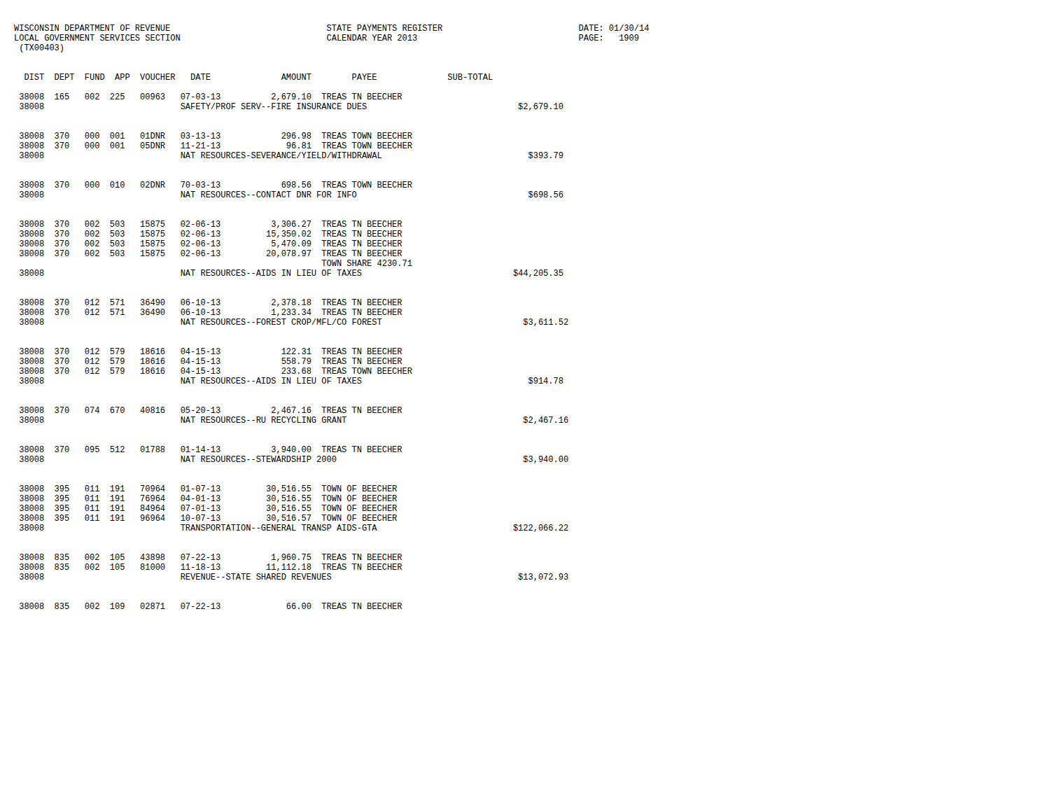WISCONSIN DEPARTMENT OF REVENUE STATE PAYMENTS REGISTER DATE: 01/30/14 LOCAL GOVERNMENT SERVICES SECTION CALENDAR YEAR 2013 PAGE: 1909 (TX00403) DIST DEPT FUND APP VOUCHER DATE AMOUNT PAYEE SUB-TOTAL 38008 165 002 225 00963 07-03-13 2,679.10 TREAS TN BEECHER 38008 SAFETY/PROF SERV--FIRE INSURANCE DUES $2,679.10 38008 370 000 001 01DNR 03-13-13 296.98 TREAS TOWN BEECHER 38008 370 000 001 05DNR 11-21-13 96.81 TREAS TOWN BEECHER 38008 NAT RESOURCES-SEVERANCE/YIELD/WITHDRAWAL $393.79 38008 370 000 010 02DNR 70-03-13 698.56 TREAS TOWN BEECHER 38008 NAT RESOURCES--CONTACT DNR FOR INFO $698.56 38008 370 002 503 15875 02-06-13 3,306.27 TREAS TN BEECHER 38008 370 002 503 15875 02-06-13 15,350.02 TREAS TN BEECHER 38008 370 002 503 15875 02-06-13 5,470.09 TREAS TN BEECHER 38008 370 002 503 15875 02-06-13 20,078.97 TREAS TN BEECHER TOWN SHARE 4230.71 38008 NAT RESOURCES--AIDS IN LIEU OF TAXES $44,205.35 38008 370 012 571 36490 06-10-13 2,378.18 TREAS TN BEECHER 38008 370 012 571 36490 06-10-13 1,233.34 TREAS TN BEECHER 38008 NAT RESOURCES--FOREST CROP/MFL/CO FOREST $3,611.52 38008 370 012 579 18616 04-15-13 122.31 TREAS TN BEECHER 38008 370 012 579 18616 04-15-13 558.79 TREAS TN BEECHER 38008 370 012 579 18616 04-15-13 233.68 TREAS TOWN BEECHER 38008 NAT RESOURCES--AIDS IN LIEU OF TAXES $914.78 38008 370 074 670 40816 05-20-13 2,467.16 TREAS TN BEECHER 38008 NAT RESOURCES--RU RECYCLING GRANT $2,467.16 38008 370 095 512 01788 01-14-13 3,940.00 TREAS TN BEECHER 38008 NAT RESOURCES--STEWARDSHIP 2000 $3,940.00 38008 395 011 191 70964 01-07-13 30,516.55 TOWN OF BEECHER 38008 395 011 191 76964 04-01-13 30,516.55 TOWN OF BEECHER 38008 395 011 191 84964 07-01-13 30,516.55 TOWN OF BEECHER 38008 395 011 191 96964 10-07-13 30,516.57 TOWN OF BEECHER 38008 TRANSPORTATION--GENERAL TRANSP AIDS-GTA $122,066.22 38008 835 002 105 43898 07-22-13 1,960.75 TREAS TN BEECHER 38008 835 002 105 81000 11-18-13 11,112.18 TREAS TN BEECHER 38008 REVENUE--STATE SHARED REVENUES $13,072.93 38008 835 002 109 02871 07-22-13 66.00 TREAS TN BEECHER